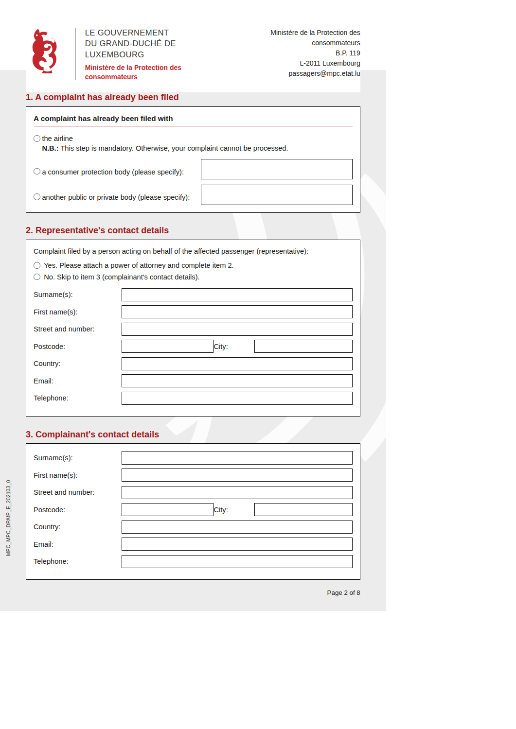LE GOUVERNEMENT
DU GRAND-DUCHÉ DE LUXEMBOURG
Ministère de la Protection des consommateurs
Ministère de la Protection des consommateurs
B.P. 119
L-2011 Luxembourg
passagers@mpc.etat.lu
1. A complaint has already been filed
A complaint has already been filed with
the airline
N.B.: This step is mandatory. Otherwise, your complaint cannot be processed.
a consumer protection body (please specify):
another public or private body (please specify):
2. Representative's contact details
Complaint filed by a person acting on behalf of the affected passenger (representative):
Yes. Please attach a power of attorney and complete item 2.
No. Skip to item 3 (complainant's contact details).
| Surname(s): | |
| First name(s): | |
| Street and number: | |
| Postcode: | | City: | |
| Country: | |
| Email: | |
| Telephone: | |
3. Complainant's contact details
| Surname(s): | |
| First name(s): | |
| Street and number: | |
| Postcode: | | City: | |
| Country: | |
| Email: | |
| Telephone: | |
MPC_MPC_DPAfP_E_202103_0
Page 2 of 8